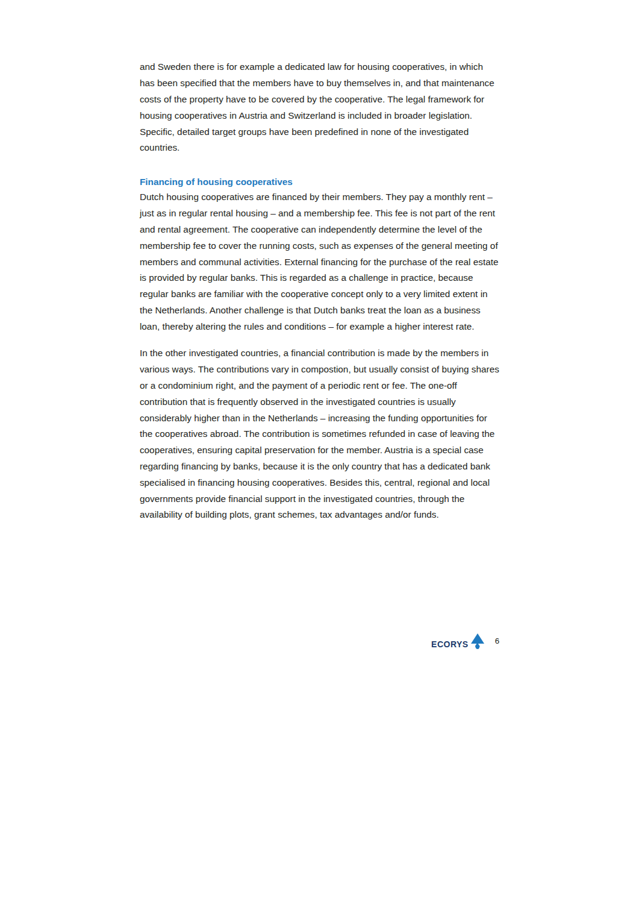and Sweden there is for example a dedicated law for housing cooperatives, in which has been specified that the members have to buy themselves in, and that maintenance costs of the property have to be covered by the cooperative. The legal framework for housing cooperatives in Austria and Switzerland is included in broader legislation. Specific, detailed target groups have been predefined in none of the investigated countries.
Financing of housing cooperatives
Dutch housing cooperatives are financed by their members. They pay a monthly rent – just as in regular rental housing – and a membership fee. This fee is not part of the rent and rental agreement. The cooperative can independently determine the level of the membership fee to cover the running costs, such as expenses of the general meeting of members and communal activities. External financing for the purchase of the real estate is provided by regular banks. This is regarded as a challenge in practice, because regular banks are familiar with the cooperative concept only to a very limited extent in the Netherlands. Another challenge is that Dutch banks treat the loan as a business loan, thereby altering the rules and conditions – for example a higher interest rate.
In the other investigated countries, a financial contribution is made by the members in various ways. The contributions vary in compostion, but usually consist of buying shares or a condominium right, and the payment of a periodic rent or fee. The one-off contribution that is frequently observed in the investigated countries is usually considerably higher than in the Netherlands – increasing the funding opportunities for the cooperatives abroad. The contribution is sometimes refunded in case of leaving the cooperatives, ensuring capital preservation for the member. Austria is a special case regarding financing by banks, because it is the only country that has a dedicated bank specialised in financing housing cooperatives. Besides this, central, regional and local governments provide financial support in the investigated countries, through the availability of building plots, grant schemes, tax advantages and/or funds.
ECORYS
6